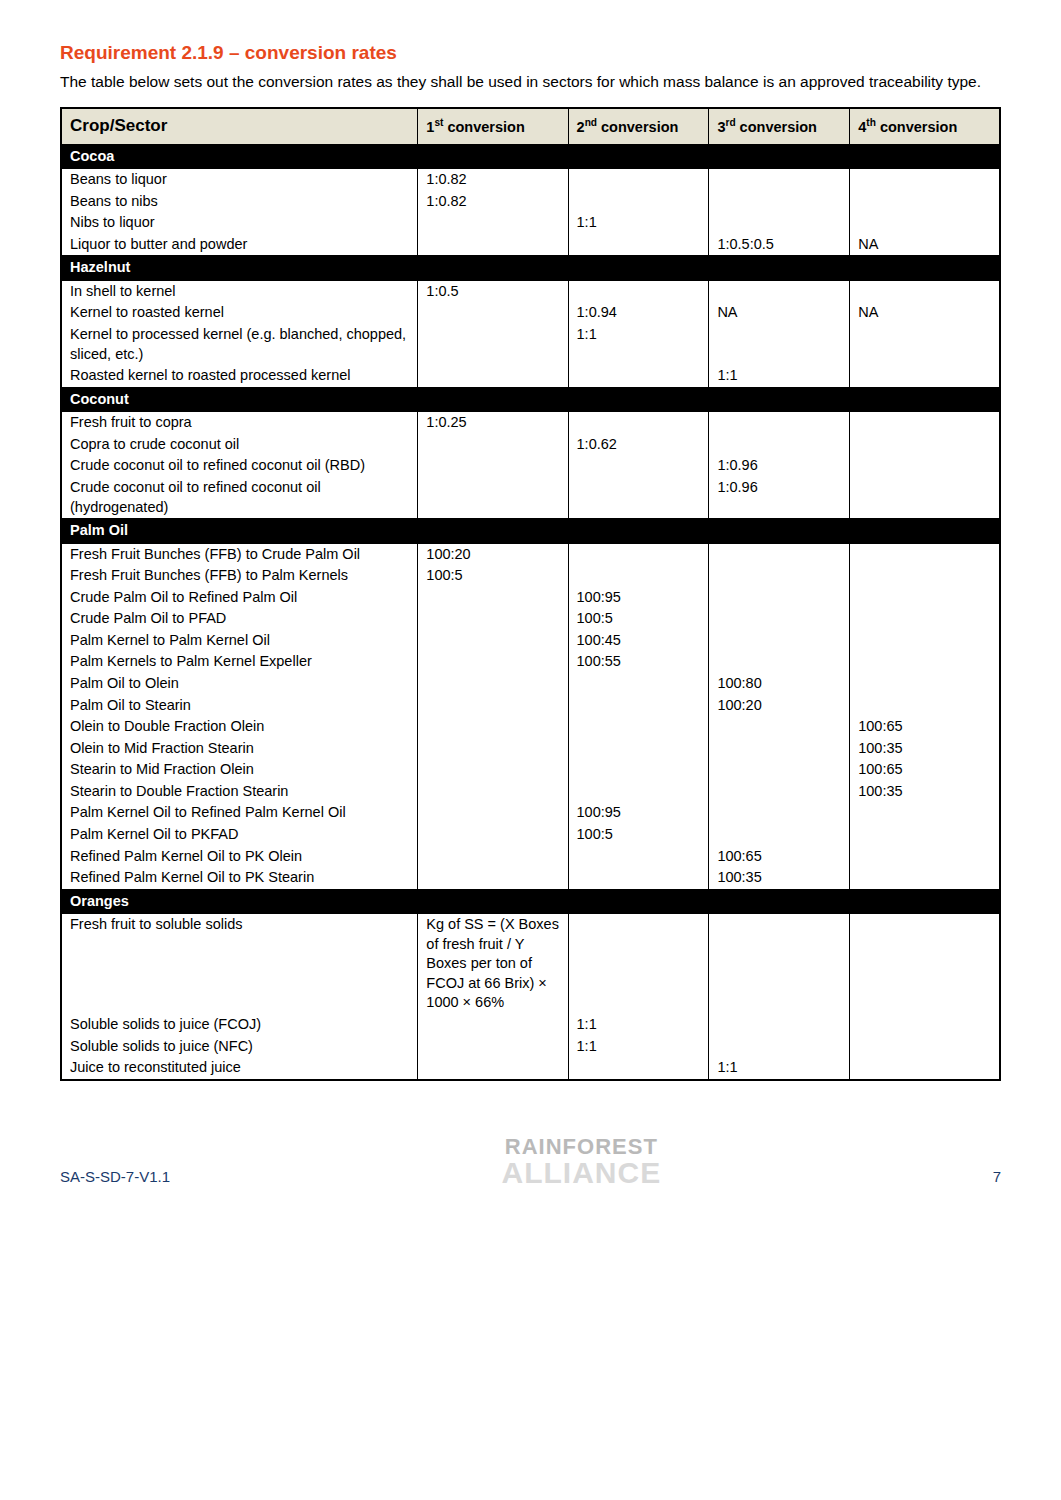Requirement 2.1.9 – conversion rates
The table below sets out the conversion rates as they shall be used in sectors for which mass balance is an approved traceability type.
| Crop/Sector | 1 st conversion | 2 nd conversion | 3 rd conversion | 4 th conversion |
| --- | --- | --- | --- | --- |
| Cocoa |
| Beans to liquor | 1:0.82 | | | |
| Beans to nibs | 1:0.82 | | | |
| Nibs to liquor | | 1:1 | | |
| Liquor to butter and powder | | | 1:0.5:0.5 | NA |
| Hazelnut |
| In shell to kernel | 1:0.5 | | | |
| Kernel to roasted kernel | | 1:0.94 | NA | NA |
| Kernel to processed kernel (e.g. blanched, chopped, sliced, etc.) | | 1:1 | | |
| Roasted kernel to roasted processed kernel | | | 1:1 | |
| Coconut |
| Fresh fruit to copra | 1:0.25 | | | |
| Copra to crude coconut oil | | 1:0.62 | | |
| Crude coconut oil to refined coconut oil (RBD) | | | 1:0.96 | |
| Crude coconut oil to refined coconut oil (hydrogenated) | | | 1:0.96 | |
| Palm Oil |
| Fresh Fruit Bunches (FFB) to Crude Palm Oil | 100:20 | | | |
| Fresh Fruit Bunches (FFB) to Palm Kernels | 100:5 | | | |
| Crude Palm Oil to Refined Palm Oil | | 100:95 | | |
| Crude Palm Oil to PFAD | | 100:5 | | |
| Palm Kernel to Palm Kernel Oil | | 100:45 | | |
| Palm Kernels to Palm Kernel Expeller | | 100:55 | | |
| Palm Oil to Olein | | | 100:80 | |
| Palm Oil to Stearin | | | 100:20 | |
| Olein to Double Fraction Olein | | | | 100:65 |
| Olein to Mid Fraction Stearin | | | | 100:35 |
| Stearin to Mid Fraction Olein | | | | 100:65 |
| Stearin to Double Fraction Stearin | | | | 100:35 |
| Palm Kernel Oil to Refined Palm Kernel Oil | | 100:95 | | |
| Palm Kernel Oil to PKFAD | | 100:5 | | |
| Refined Palm Kernel Oil to PK Olein | | | 100:65 | |
| Refined Palm Kernel Oil to PK Stearin | | | 100:35 | |
| Oranges |
| Fresh fruit to soluble solids | Kg of SS = (X Boxes of fresh fruit / Y Boxes per ton of FCOJ at 66 Brix) × 1000 × 66% | | | |
| Soluble solids to juice (FCOJ) | | 1:1 | | |
| Soluble solids to juice (NFC) | | 1:1 | | |
| Juice to reconstituted juice | | | 1:1 | |
SA-S-SD-7-V1.1
RAINFOREST ALLIANCE
7